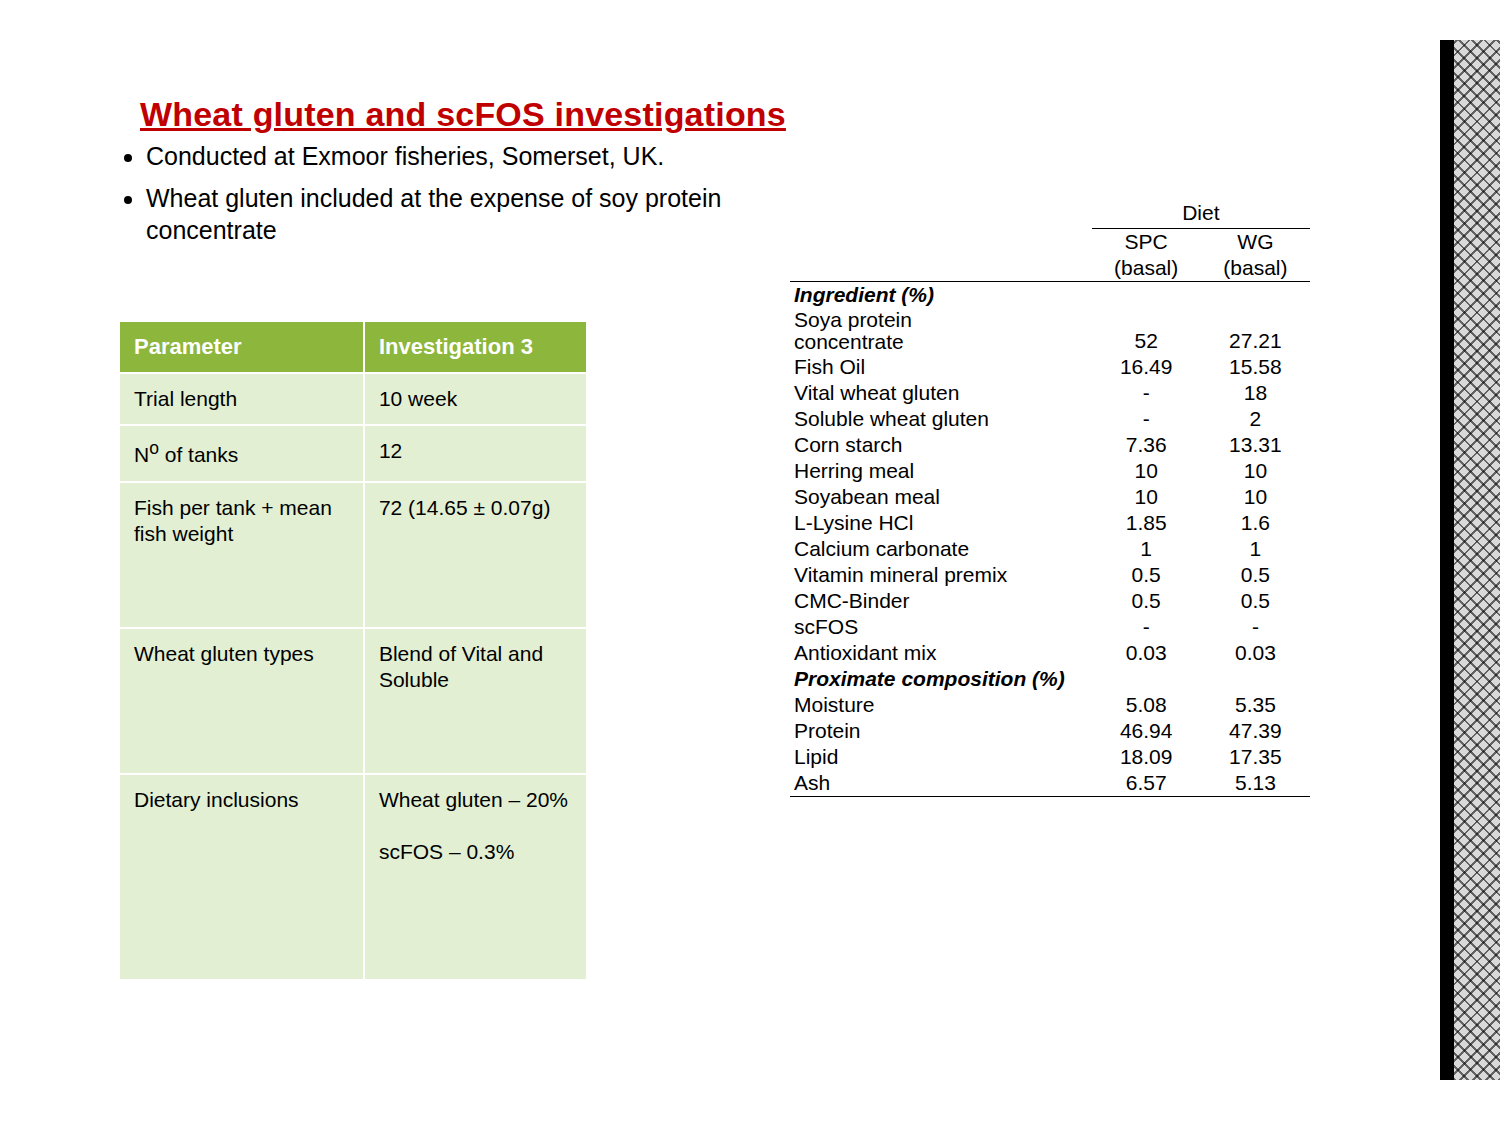Wheat gluten and scFOS investigations
Conducted at Exmoor fisheries, Somerset, UK.
Wheat gluten included at the expense of soy protein concentrate
| Parameter | Investigation 3 |
| --- | --- |
| Trial length | 10 week |
| N o of tanks | 12 |
| Fish per tank + mean fish weight | 72 (14.65 ± 0.07g) |
| Wheat gluten types | Blend of Vital and Soluble |
| Dietary inclusions | Wheat gluten – 20% scFOS – 0.3% |
| | Diet |
| | SPC | WG |
| | (basal) | (basal) |
| Ingredient (%) | | |
| Soya protein concentrate | 52 | 27.21 |
| Fish Oil | 16.49 | 15.58 |
| Vital wheat gluten | - | 18 |
| Soluble wheat gluten | - | 2 |
| Corn starch | 7.36 | 13.31 |
| Herring meal | 10 | 10 |
| Soyabean meal | 10 | 10 |
| L-Lysine HCl | 1.85 | 1.6 |
| Calcium carbonate | 1 | 1 |
| Vitamin mineral premix | 0.5 | 0.5 |
| CMC-Binder | 0.5 | 0.5 |
| scFOS | - | - |
| Antioxidant mix | 0.03 | 0.03 |
| Proximate composition (%) | | |
| Moisture | 5.08 | 5.35 |
| Protein | 46.94 | 47.39 |
| Lipid | 18.09 | 17.35 |
| Ash | 6.57 | 5.13 |